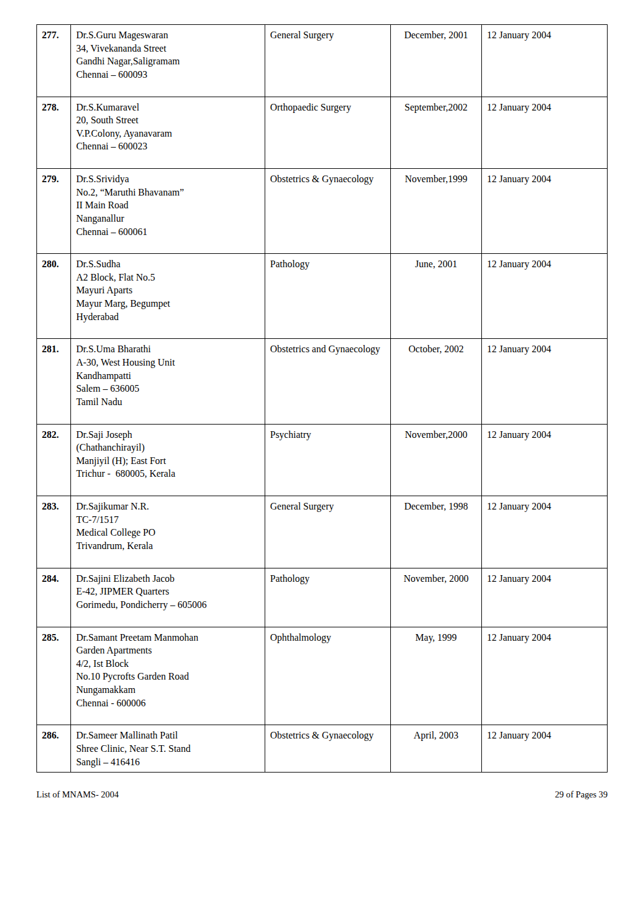| 277. | Dr.S.Guru Mageswaran 34, Vivekananda Street Gandhi Nagar,Saligramam Chennai – 600093 | General Surgery | December, 2001 | 12 January 2004 |
| 278. | Dr.S.Kumaravel 20, South Street V.P.Colony, Ayanavaram Chennai – 600023 | Orthopaedic Surgery | September,2002 | 12 January 2004 |
| 279. | Dr.S.Srividya No.2, “Maruthi Bhavanam” II Main Road Nanganallur Chennai – 600061 | Obstetrics & Gynaecology | November,1999 | 12 January 2004 |
| 280. | Dr.S.Sudha A2 Block, Flat No.5 Mayuri Aparts Mayur Marg, Begumpet Hyderabad | Pathology | June, 2001 | 12 January 2004 |
| 281. | Dr.S.Uma Bharathi A-30, West Housing Unit Kandhampatti Salem – 636005 Tamil Nadu | Obstetrics and Gynaecology | October, 2002 | 12 January 2004 |
| 282. | Dr.Saji Joseph (Chathanchirayil) Manjiyil (H); East Fort Trichur - 680005, Kerala | Psychiatry | November,2000 | 12 January 2004 |
| 283. | Dr.Sajikumar N.R. TC-7/1517 Medical College PO Trivandrum, Kerala | General Surgery | December, 1998 | 12 January 2004 |
| 284. | Dr.Sajini Elizabeth Jacob E-42, JIPMER Quarters Gorimedu, Pondicherry – 605006 | Pathology | November, 2000 | 12 January 2004 |
| 285. | Dr.Samant Preetam Manmohan Garden Apartments 4/2, Ist Block No.10 Pycrofts Garden Road Nungamakkam Chennai - 600006 | Ophthalmology | May, 1999 | 12 January 2004 |
| 286. | Dr.Sameer Mallinath Patil Shree Clinic, Near S.T. Stand Sangli – 416416 | Obstetrics & Gynaecology | April, 2003 | 12 January 2004 |
List of MNAMS- 2004 29 of Pages 39